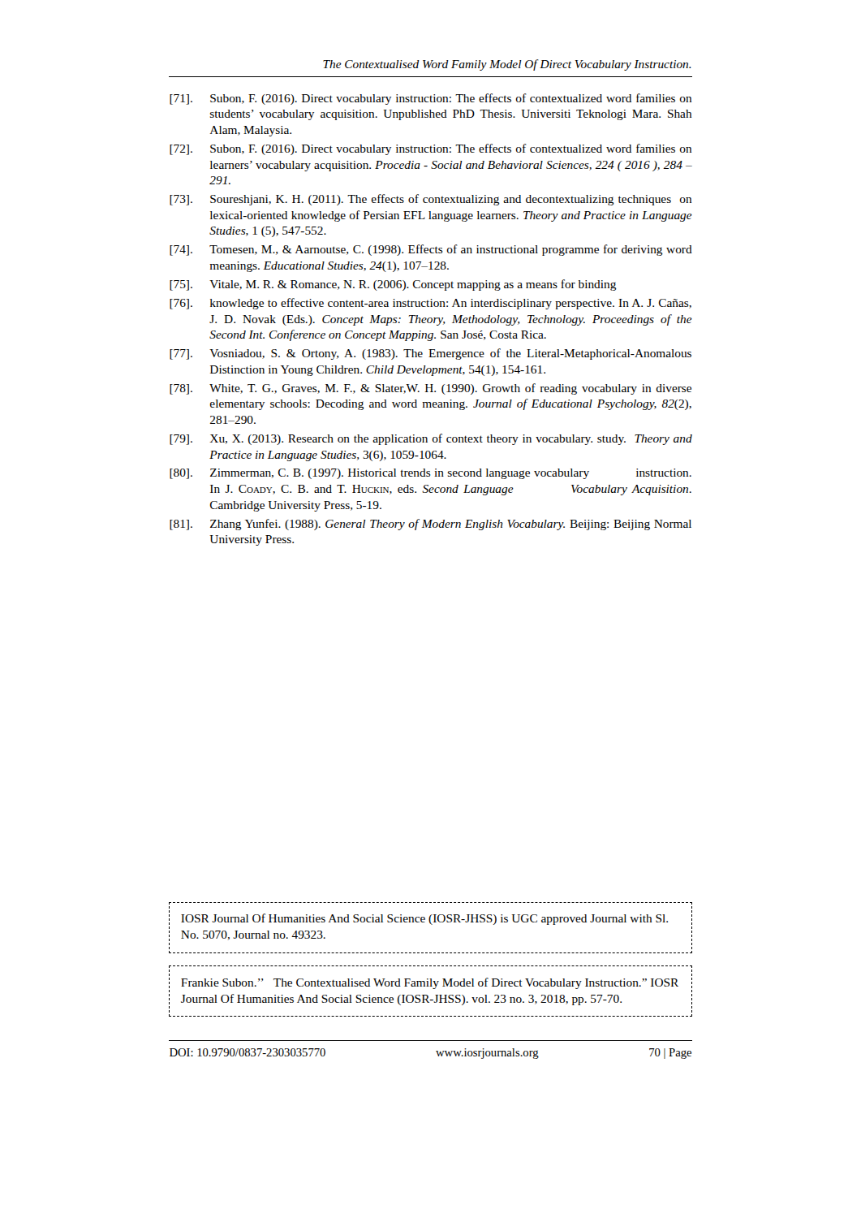The Contextualised Word Family Model Of Direct Vocabulary Instruction.
[71]. Subon, F. (2016). Direct vocabulary instruction: The effects of contextualized word families on students’ vocabulary acquisition. Unpublished PhD Thesis. Universiti Teknologi Mara. Shah Alam, Malaysia.
[72]. Subon, F. (2016). Direct vocabulary instruction: The effects of contextualized word families on learners’ vocabulary acquisition. Procedia - Social and Behavioral Sciences, 224 ( 2016 ), 284 – 291.
[73]. Soureshjani, K. H. (2011). The effects of contextualizing and decontextualizing techniques on lexical-oriented knowledge of Persian EFL language learners. Theory and Practice in Language Studies, 1 (5), 547-552.
[74]. Tomesen, M., & Aarnoutse, C. (1998). Effects of an instructional programme for deriving word meanings. Educational Studies, 24(1), 107–128.
[75]. Vitale, M. R. & Romance, N. R. (2006). Concept mapping as a means for binding
[76]. knowledge to effective content-area instruction: An interdisciplinary perspective. In A. J. Cañas, J. D. Novak (Eds.). Concept Maps: Theory, Methodology, Technology. Proceedings of the Second Int. Conference on Concept Mapping. San José, Costa Rica.
[77]. Vosniadou, S. & Ortony, A. (1983). The Emergence of the Literal-Metaphorical-Anomalous Distinction in Young Children. Child Development, 54(1), 154-161.
[78]. White, T. G., Graves, M. F., & Slater,W. H. (1990). Growth of reading vocabulary in diverse elementary schools: Decoding and word meaning. Journal of Educational Psychology, 82(2), 281–290.
[79]. Xu, X. (2013). Research on the application of context theory in vocabulary. study. Theory and Practice in Language Studies, 3(6), 1059-1064.
[80]. Zimmerman, C. B. (1997). Historical trends in second language vocabulary instruction. In J. Coady, C. B. and T. Huckin, eds. Second Language Vocabulary Acquisition. Cambridge University Press, 5-19.
[81]. Zhang Yunfei. (1988). General Theory of Modern English Vocabulary. Beijing: Beijing Normal University Press.
IOSR Journal Of Humanities And Social Science (IOSR-JHSS) is UGC approved Journal with Sl. No. 5070, Journal no. 49323.
Frankie Subon.’’ The Contextualised Word Family Model of Direct Vocabulary Instruction.” IOSR Journal Of Humanities And Social Science (IOSR-JHSS). vol. 23 no. 3, 2018, pp. 57-70.
DOI: 10.9790/0837-2303035770 www.iosrjournals.org 70 | Page